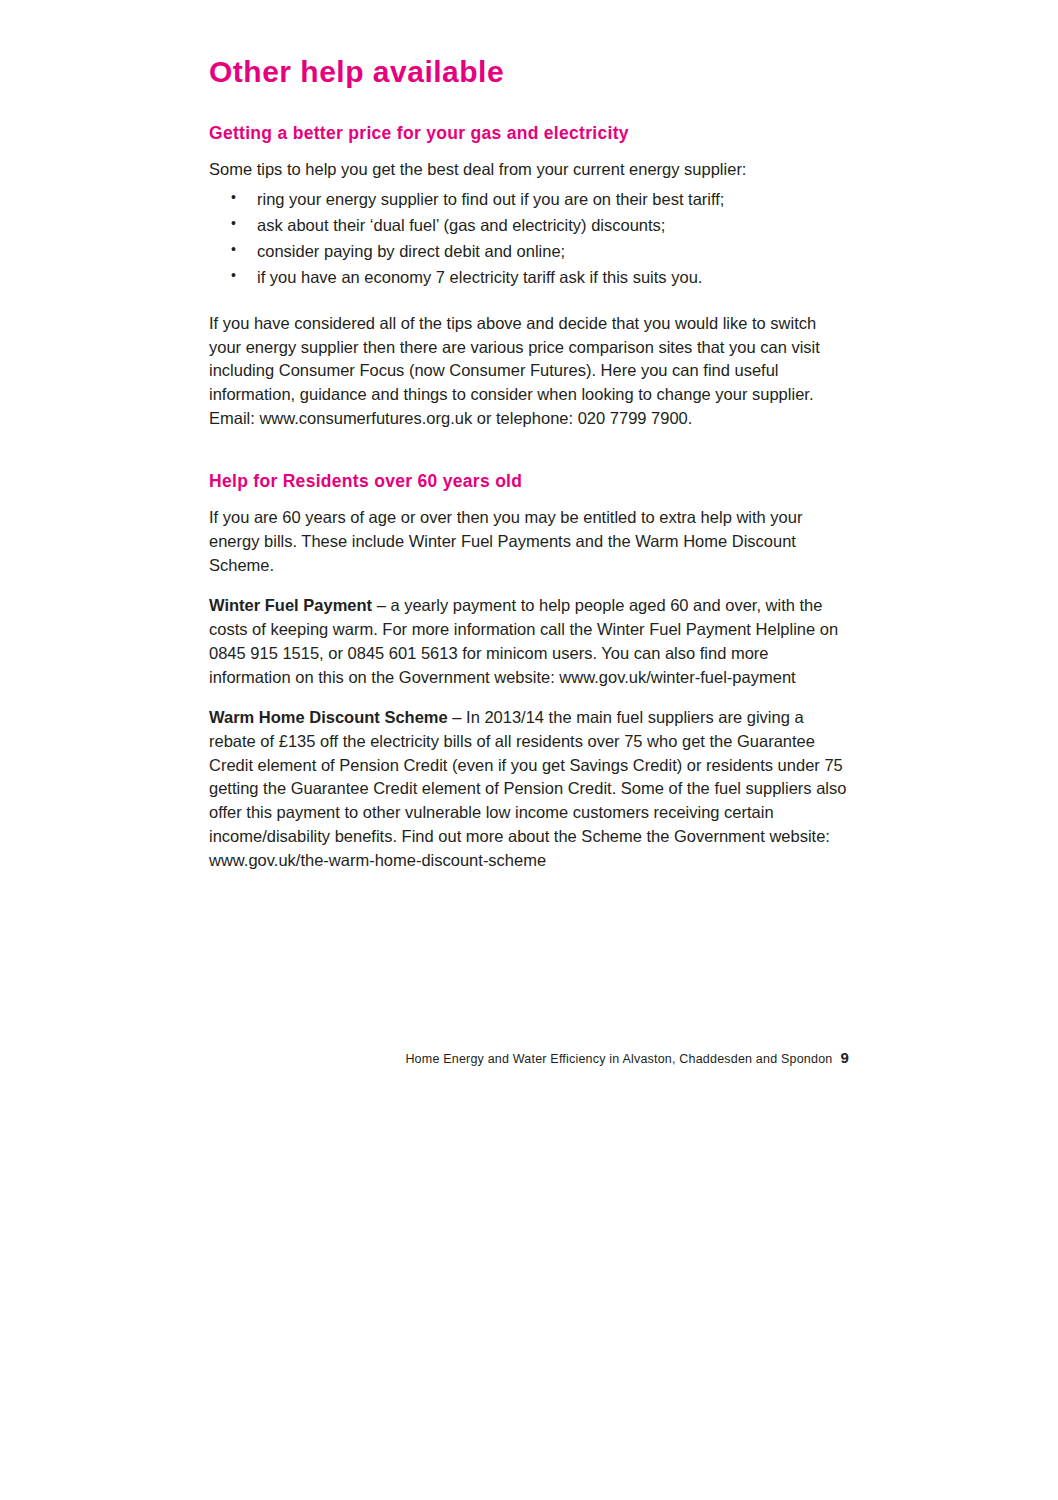Other help available
Getting a better price for your gas and electricity
Some tips to help you get the best deal from your current energy supplier:
ring your energy supplier to find out if you are on their best tariff;
ask about their ‘dual fuel’ (gas and electricity) discounts;
consider paying by direct debit and online;
if you have an economy 7 electricity tariff ask if this suits you.
If you have considered all of the tips above and decide that you would like to switch your energy supplier then there are various price comparison sites that you can visit including Consumer Focus (now Consumer Futures). Here you can find useful information, guidance and things to consider when looking to change your supplier.
Email: www.consumerfutures.org.uk or telephone: 020 7799 7900.
Help for Residents over 60 years old
If you are 60 years of age or over then you may be entitled to extra help with your energy bills. These include Winter Fuel Payments and the Warm Home Discount Scheme.
Winter Fuel Payment – a yearly payment to help people aged 60 and over, with the costs of keeping warm. For more information call the Winter Fuel Payment Helpline on 0845 915 1515, or 0845 601 5613 for minicom users. You can also find more information on this on the Government website: www.gov.uk/winter-fuel-payment
Warm Home Discount Scheme – In 2013/14 the main fuel suppliers are giving a rebate of £135 off the electricity bills of all residents over 75 who get the Guarantee Credit element of Pension Credit (even if you get Savings Credit) or residents under 75 getting the Guarantee Credit element of Pension Credit. Some of the fuel suppliers also offer this payment to other vulnerable low income customers receiving certain income/disability benefits. Find out more about the Scheme the Government website: www.gov.uk/the-warm-home-discount-scheme
Home Energy and Water Efficiency in Alvaston, Chaddesden and Spondon9